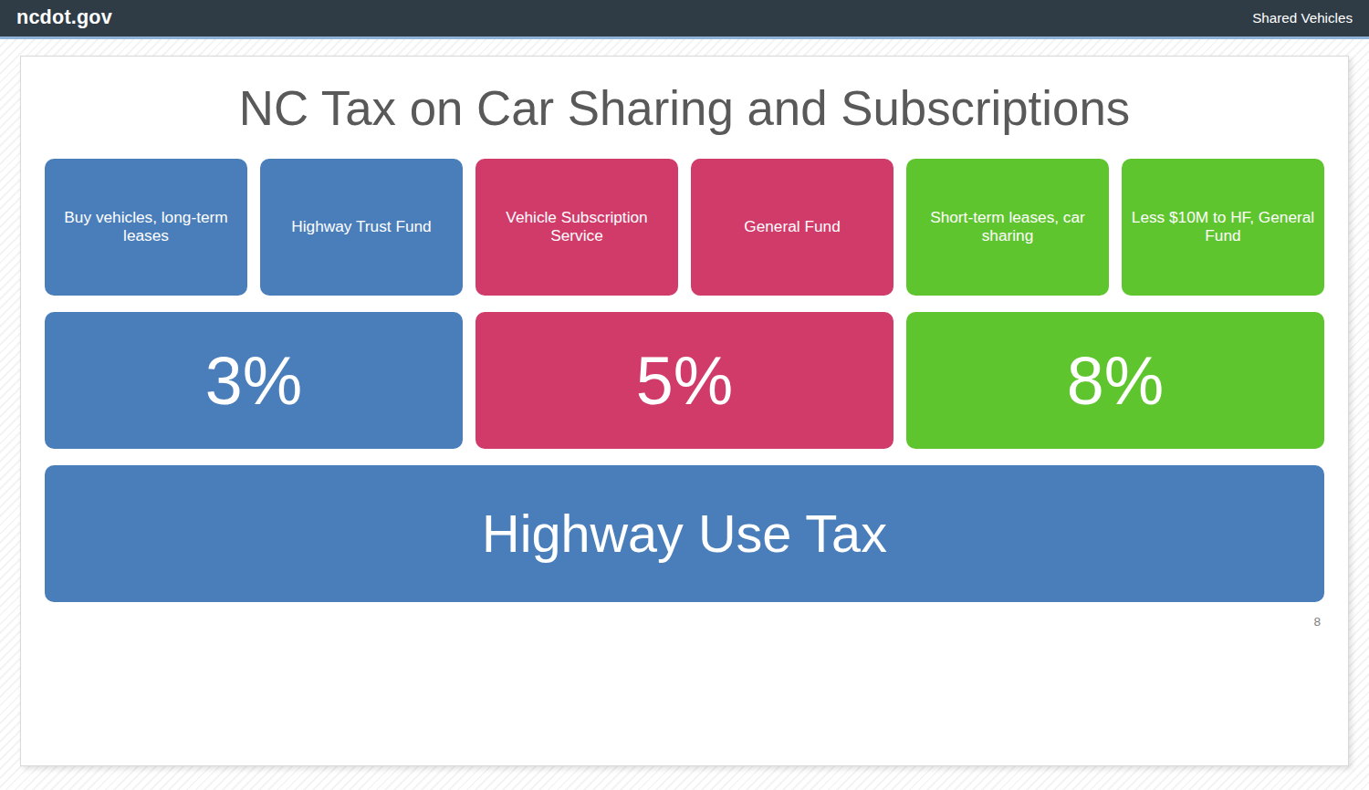ncdot.gov Shared Vehicles
NC Tax on Car Sharing and Subscriptions
Buy vehicles, long-term leases
Highway Trust Fund
Vehicle Subscription Service
General Fund
Short-term leases, car sharing
Less $10M to HF, General Fund
3%
5%
8%
Highway Use Tax
8